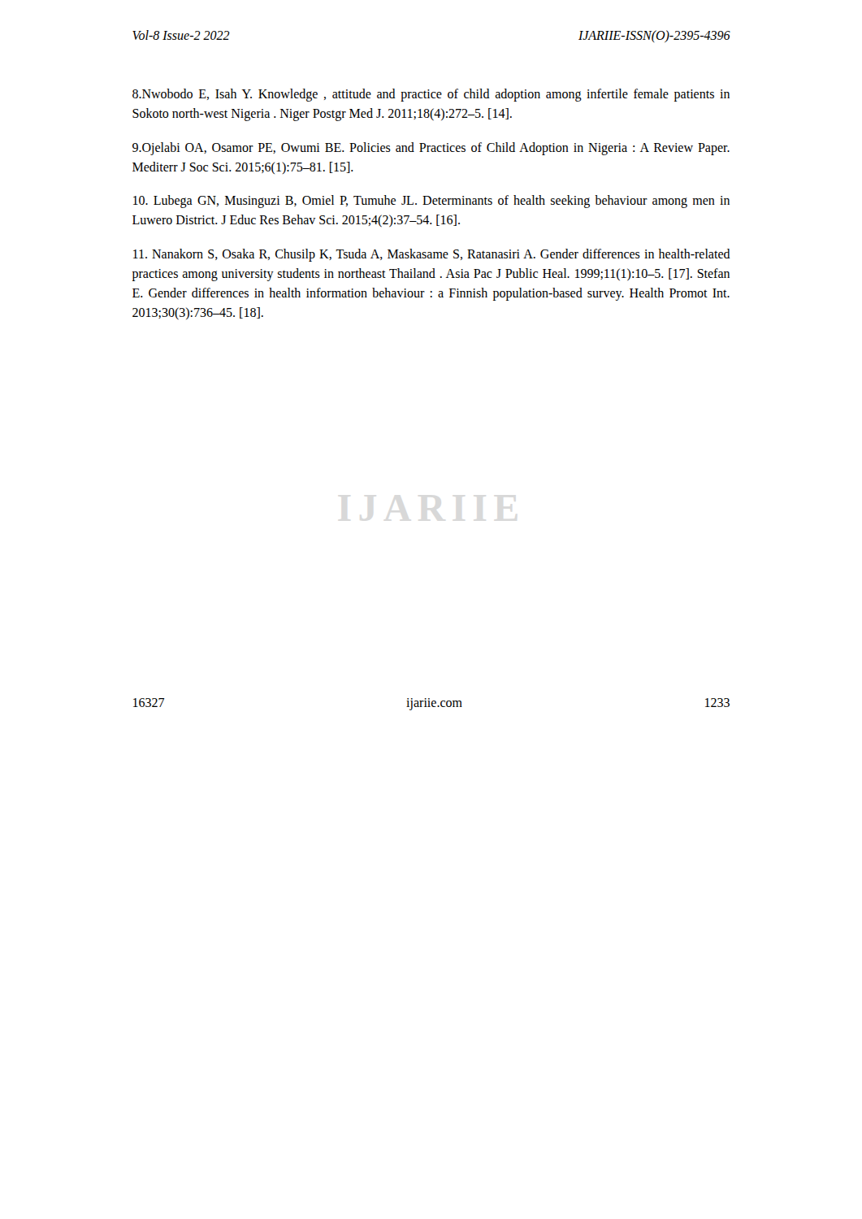Vol-8 Issue-2 2022 IJARIIE-ISSN(O)-2395-4396
8.Nwobodo E, Isah Y. Knowledge , attitude and practice of child adoption among infertile female patients in Sokoto north-west Nigeria . Niger Postgr Med J. 2011;18(4):272–5. [14].
9.Ojelabi OA, Osamor PE, Owumi BE. Policies and Practices of Child Adoption in Nigeria : A Review Paper. Mediterr J Soc Sci. 2015;6(1):75–81. [15].
10. Lubega GN, Musinguzi B, Omiel P, Tumuhe JL. Determinants of health seeking behaviour among men in Luwero District. J Educ Res Behav Sci. 2015;4(2):37–54. [16].
11. Nanakorn S, Osaka R, Chusilp K, Tsuda A, Maskasame S, Ratanasiri A. Gender differences in health-related practices among university students in northeast Thailand . Asia Pac J Public Heal. 1999;11(1):10–5. [17]. Stefan E. Gender differences in health information behaviour : a Finnish population-based survey. Health Promot Int. 2013;30(3):736–45. [18].
IJARIIE
16327 ijariie.com 1233